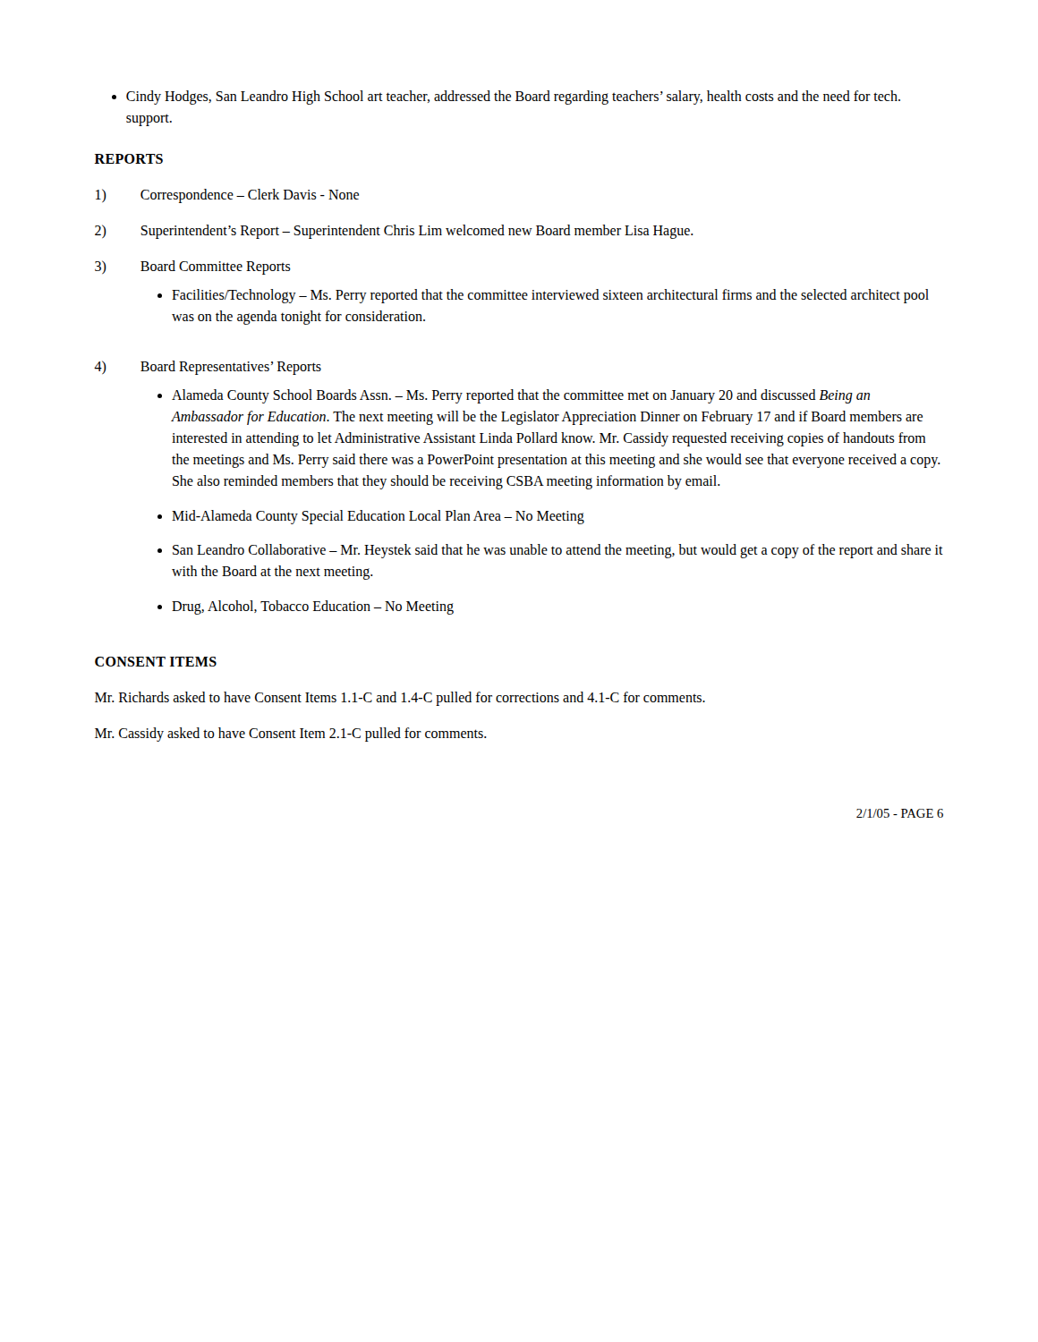Cindy Hodges, San Leandro High School art teacher, addressed the Board regarding teachers’ salary, health costs and the need for tech. support.
REPORTS
1)
Correspondence – Clerk Davis - None
2)
Superintendent’s Report – Superintendent Chris Lim welcomed new Board member Lisa Hague.
3)
Board Committee Reports
Facilities/Technology – Ms. Perry reported that the committee interviewed sixteen architectural firms and the selected architect pool was on the agenda tonight for consideration.
4)
Board Representatives’ Reports
Alameda County School Boards Assn. – Ms. Perry reported that the committee met on January 20 and discussed Being an Ambassador for Education. The next meeting will be the Legislator Appreciation Dinner on February 17 and if Board members are interested in attending to let Administrative Assistant Linda Pollard know. Mr. Cassidy requested receiving copies of handouts from the meetings and Ms. Perry said there was a PowerPoint presentation at this meeting and she would see that everyone received a copy. She also reminded members that they should be receiving CSBA meeting information by email.
Mid-Alameda County Special Education Local Plan Area – No Meeting
San Leandro Collaborative – Mr. Heystek said that he was unable to attend the meeting, but would get a copy of the report and share it with the Board at the next meeting.
Drug, Alcohol, Tobacco Education – No Meeting
CONSENT ITEMS
Mr. Richards asked to have Consent Items 1.1-C and 1.4-C pulled for corrections and 4.1-C for comments.
Mr. Cassidy asked to have Consent Item 2.1-C pulled for comments.
2/1/05 - PAGE 6